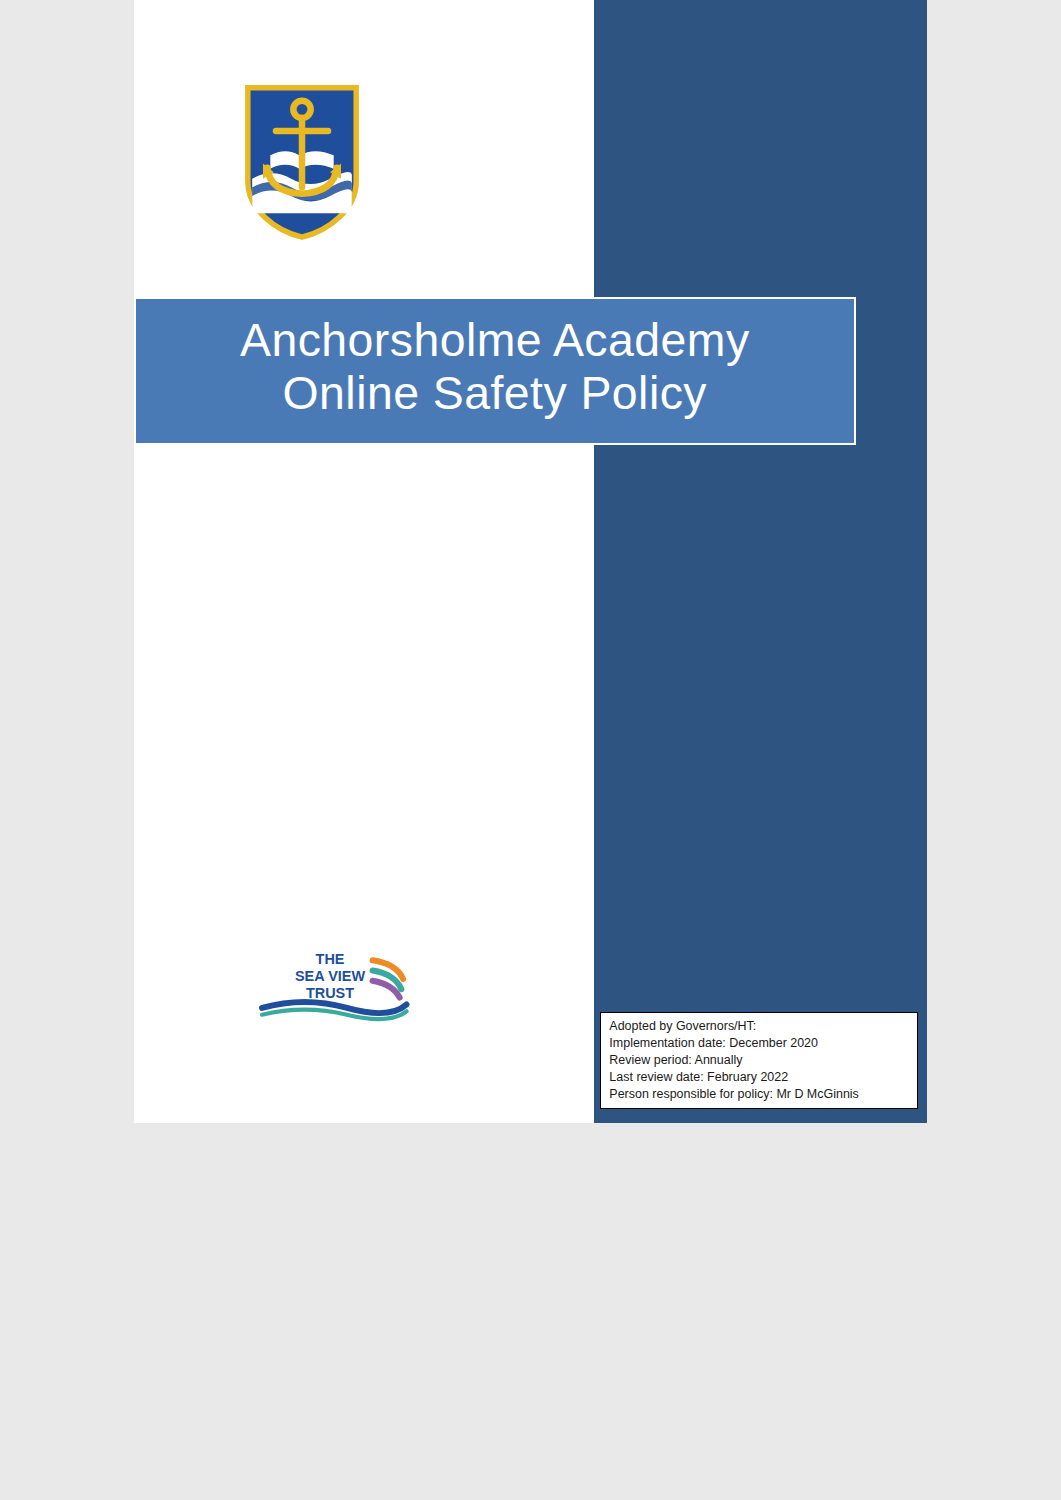Anchorsholme Academy
Online Safety Policy
THE SEA VIEW TRUST
Adopted by Governors/HT:
Implementation date: December 2020
Review period: Annually
Last review date: February 2022
Person responsible for policy: Mr D McGinnis